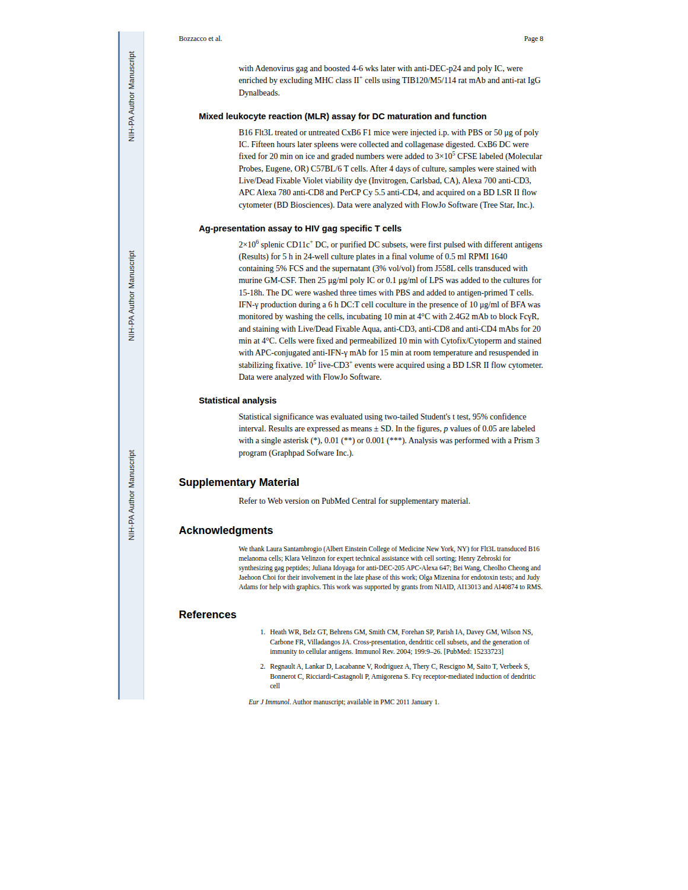NIH-PA Author Manuscript
NIH-PA Author Manuscript
NIH-PA Author Manuscript
Bozzacco et al. Page 8
with Adenovirus gag and boosted 4-6 wks later with anti-DEC-p24 and poly IC, were enriched by excluding MHC class II+ cells using TIB120/M5/114 rat mAb and anti-rat IgG Dynalbeads.
Mixed leukocyte reaction (MLR) assay for DC maturation and function
B16 Flt3L treated or untreated CxB6 F1 mice were injected i.p. with PBS or 50 μg of poly IC. Fifteen hours later spleens were collected and collagenase digested. CxB6 DC were fixed for 20 min on ice and graded numbers were added to 3×105 CFSE labeled (Molecular Probes, Eugene, OR) C57BL/6 T cells. After 4 days of culture, samples were stained with Live/Dead Fixable Violet viability dye (Invitrogen, Carlsbad, CA), Alexa 700 anti-CD3, APC Alexa 780 anti-CD8 and PerCP Cy 5.5 anti-CD4, and acquired on a BD LSR II flow cytometer (BD Biosciences). Data were analyzed with FlowJo Software (Tree Star, Inc.).
Ag-presentation assay to HIV gag specific T cells
2×106 splenic CD11c+ DC, or purified DC subsets, were first pulsed with different antigens (Results) for 5 h in 24-well culture plates in a final volume of 0.5 ml RPMI 1640 containing 5% FCS and the supernatant (3% vol/vol) from J558L cells transduced with murine GM-CSF. Then 25 μg/ml poly IC or 0.1 μg/ml of LPS was added to the cultures for 15-18h. The DC were washed three times with PBS and added to antigen-primed T cells. IFN-γ production during a 6 h DC:T cell coculture in the presence of 10 μg/ml of BFA was monitored by washing the cells, incubating 10 min at 4°C with 2.4G2 mAb to block FcγR, and staining with Live/Dead Fixable Aqua, anti-CD3, anti-CD8 and anti-CD4 mAbs for 20 min at 4°C. Cells were fixed and permeabilized 10 min with Cytofix/Cytoperm and stained with APC-conjugated anti-IFN-γ mAb for 15 min at room temperature and resuspended in stabilizing fixative. 105 live-CD3+ events were acquired using a BD LSR II flow cytometer. Data were analyzed with FlowJo Software.
Statistical analysis
Statistical significance was evaluated using two-tailed Student's t test, 95% confidence interval. Results are expressed as means ± SD. In the figures, p values of 0.05 are labeled with a single asterisk (*), 0.01 (**) or 0.001 (***). Analysis was performed with a Prism 3 program (Graphpad Sofware Inc.).
Supplementary Material
Refer to Web version on PubMed Central for supplementary material.
Acknowledgments
We thank Laura Santambrogio (Albert Einstein College of Medicine New York, NY) for Flt3L transduced B16 melanoma cells; Klara Velinzon for expert technical assistance with cell sorting; Henry Zebroski for synthesizing gag peptides; Juliana Idoyaga for anti-DEC-205 APC-Alexa 647; Bei Wang, Cheolho Cheong and Jaehoon Choi for their involvement in the late phase of this work; Olga Mizenina for endotoxin tests; and Judy Adams for help with graphics. This work was supported by grants from NIAID, AI13013 and AI40874 to RMS.
References
Heath WR, Belz GT, Behrens GM, Smith CM, Forehan SP, Parish IA, Davey GM, Wilson NS, Carbone FR, Villadangos JA. Cross-presentation, dendritic cell subsets, and the generation of immunity to cellular antigens. Immunol Rev. 2004; 199:9–26. [PubMed: 15233723]
Regnault A, Lankar D, Lacabanne V, Rodriguez A, Thery C, Rescigno M, Saito T, Verbeek S, Bonnerot C, Ricciardi-Castagnoli P, Amigorena S. Fcγ receptor-mediated induction of dendritic cell
Eur J Immunol. Author manuscript; available in PMC 2011 January 1.